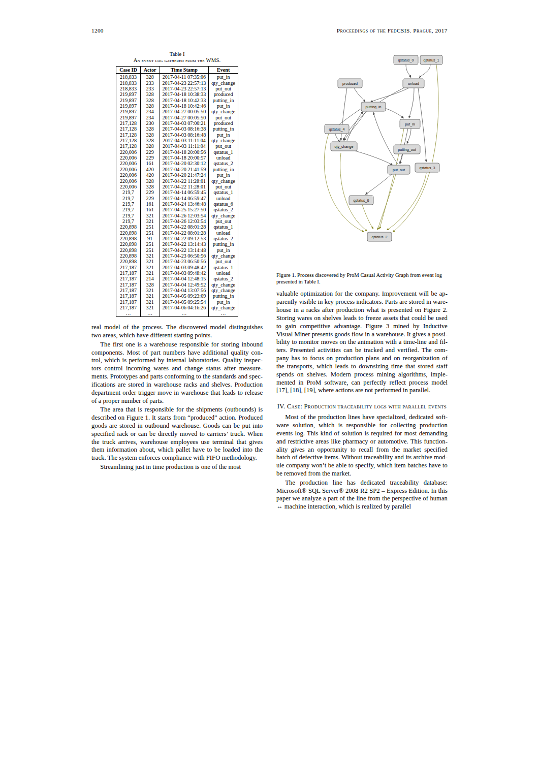1200
Proceedings of the FedCSIS. Prague, 2017
Table I An event log gathered from the WMS.
| Case ID | Actor | Time Stamp | Event |
| --- | --- | --- | --- |
| 218,833 | 328 | 2017-04-11 07:35:06 | put_in |
| 218,833 | 233 | 2017-04-23 22:57:13 | qty_change |
| 218,833 | 233 | 2017-04-23 22:57:13 | put_out |
| 219,897 | 328 | 2017-04-18 10:38:33 | produced |
| 219,897 | 328 | 2017-04-18 10:42:33 | putting_in |
| 219,897 | 328 | 2017-04-18 10:42:46 | put_in |
| 219,897 | 234 | 2017-04-27 00:05:50 | qty_change |
| 219,897 | 234 | 2017-04-27 00:05:50 | put_out |
| 217,128 | 230 | 2017-04-03 07:00:21 | produced |
| 217,128 | 328 | 2017-04-03 08:16:38 | putting_in |
| 217,128 | 328 | 2017-04-03 08:16:48 | put_in |
| 217,128 | 328 | 2017-04-03 11:11:04 | qty_change |
| 217,128 | 328 | 2017-04-03 11:11:04 | put_out |
| 220,006 | 229 | 2017-04-18 20:00:56 | qstatus_1 |
| 220,006 | 229 | 2017-04-18 20:00:57 | unload |
| 220,006 | 161 | 2017-04-20 02:30:12 | qstatus_2 |
| 220,006 | 420 | 2017-04-20 21:41:59 | putting_in |
| 220,006 | 420 | 2017-04-20 21:47:24 | put_in |
| 220,006 | 328 | 2017-04-22 11:28:01 | qty_change |
| 220,006 | 328 | 2017-04-22 11:28:01 | put_out |
| 219,7 | 229 | 2017-04-14 06:59:45 | qstatus_1 |
| 219,7 | 229 | 2017-04-14 06:59:47 | unload |
| 219,7 | 161 | 2017-04-24 13:46:48 | qstatus_6 |
| 219,7 | 161 | 2017-04-25 15:27:50 | qstatus_2 |
| 219,7 | 321 | 2017-04-26 12:03:54 | qty_change |
| 219,7 | 321 | 2017-04-26 12:03:54 | put_out |
| 220,898 | 251 | 2017-04-22 08:01:28 | qstatus_1 |
| 220,898 | 251 | 2017-04-22 08:01:28 | unload |
| 220,898 | 91 | 2017-04-22 09:12:53 | qstatus_2 |
| 220,898 | 251 | 2017-04-22 13:14:43 | putting_in |
| 220,898 | 251 | 2017-04-22 13:14:48 | put_in |
| 220,898 | 321 | 2017-04-23 06:50:56 | qty_change |
| 220,898 | 321 | 2017-04-23 06:50:56 | put_out |
| 217,187 | 321 | 2017-04-03 09:48:42 | qstatus_1 |
| 217,187 | 321 | 2017-04-03 09:48:42 | unload |
| 217,187 | 214 | 2017-04-04 12:48:15 | qstatus_2 |
| 217,187 | 328 | 2017-04-04 12:49:52 | qty_change |
| 217,187 | 321 | 2017-04-04 13:07:56 | qty_change |
| 217,187 | 321 | 2017-04-05 09:23:09 | putting_in |
| 217,187 | 321 | 2017-04-05 09:25:54 | put_in |
| 217,187 | 321 | 2017-04-06 04:16:26 | qty_change |
| … | … | … | … |
real model of the process. The discovered model distinguishes two areas, which have different starting points.
The first one is a warehouse responsible for storing inbound components. Most of part numbers have additional quality control, which is performed by internal laboratories. Quality inspectors control incoming wares and change status after measurements. Prototypes and parts conforming to the standards and specifications are stored in warehouse racks and shelves. Production department order trigger move in warehouse that leads to release of a proper number of parts.
The area that is responsible for the shipments (outbounds) is described on Figure 1. It starts from “produced” action. Produced goods are stored in outbound warehouse. Goods can be put into specified rack or can be directly moved to carriers’ truck. When the truck arrives, warehouse employees use terminal that gives them information about, which pallet have to be loaded into the track. The system enforces compliance with FIFO methodology.
Streamlining just in time production is one of the most
qstatus_0 qstatus_1 unload produced putting_in put_in qstatus_4 putting_out qty_change put_out qstatus_3 qstatus_6 qstatus_2
Figure 1. Process discovered by ProM Casual Activity Graph from event log presented in Table I.
valuable optimization for the company. Improvement will be apparently visible in key process indicators. Parts are stored in warehouse in a racks after production what is presented on Figure 2. Storing wares on shelves leads to freeze assets that could be used to gain competitive advantage. Figure 3 mined by Inductive Visual Miner presents goods flow in a warehouse. It gives a possibility to monitor moves on the animation with a time-line and filters. Presented activities can be tracked and verified. The company has to focus on production plans and on reorganization of the transports, which leads to downsizing time that stored staff spends on shelves. Modern process mining algorithms, implemented in ProM software, can perfectly reflect process model [17], [18], [19], where actions are not performed in parallel.
IV. Case: Production traceability logs with parallel events
Most of the production lines have specialized, dedicated software solution, which is responsible for collecting production events log. This kind of solution is required for most demanding and restrictive areas like pharmacy or automotive. This functionality gives an opportunity to recall from the market specified batch of defective items. Without traceability and its archive module company won’t be able to specify, which item batches have to be removed from the market.
The production line has dedicated traceability database: Microsoft® SQL Server® 2008 R2 SP2 – Express Edition. In this paper we analyze a part of the line from the perspective of human ↔ machine interaction, which is realized by parallel